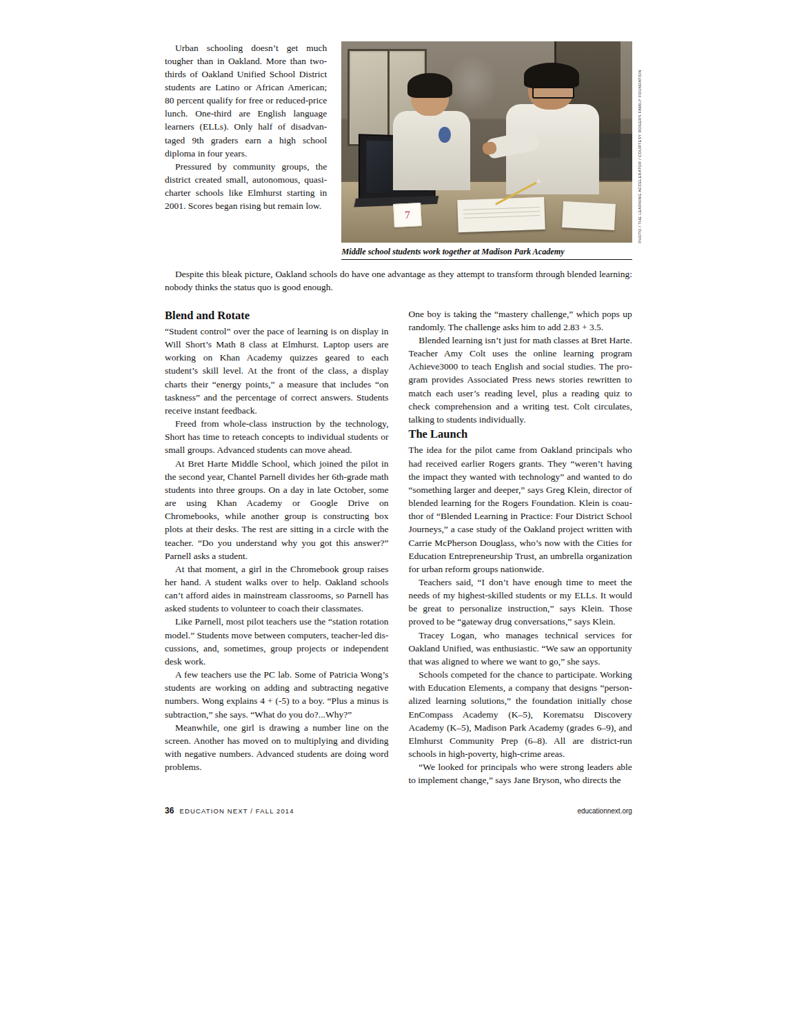Urban schooling doesn’t get much tougher than in Oakland. More than two-thirds of Oakland Unified School District students are Latino or African American; 80 percent qualify for free or reduced-price lunch. One-third are English language learners (ELLs). Only half of disadvantaged 9th graders earn a high school diploma in four years.
Pressured by community groups, the district created small, autonomous, quasi-charter schools like Elmhurst starting in 2001. Scores began rising but remain low.
7
Photo / The Learning Accelerator / Courtesy Rogers Family Foundation
Middle school students work together at Madison Park Academy
Despite this bleak picture, Oakland schools do have one advantage as they attempt to transform through blended learning: nobody thinks the status quo is good enough.
Blend and Rotate
“Student control” over the pace of learning is on display in Will Short’s Math 8 class at Elmhurst. Laptop users are working on Khan Academy quizzes geared to each student’s skill level. At the front of the class, a display charts their “energy points,” a measure that includes “on taskness” and the percentage of correct answers. Students receive instant feedback.
Freed from whole-class instruction by the technology, Short has time to reteach concepts to individual students or small groups. Advanced students can move ahead.
At Bret Harte Middle School, which joined the pilot in the second year, Chantel Parnell divides her 6th-grade math students into three groups. On a day in late October, some are using Khan Academy or Google Drive on Chromebooks, while another group is constructing box plots at their desks. The rest are sitting in a circle with the teacher. “Do you understand why you got this answer?” Parnell asks a student.
At that moment, a girl in the Chromebook group raises her hand. A student walks over to help. Oakland schools can’t afford aides in mainstream classrooms, so Parnell has asked students to volunteer to coach their classmates.
Like Parnell, most pilot teachers use the “station rotation model.” Students move between computers, teacher-led discussions, and, sometimes, group projects or independent desk work.
A few teachers use the PC lab. Some of Patricia Wong’s students are working on adding and subtracting negative numbers. Wong explains 4 + (-5) to a boy. “Plus a minus is subtraction,” she says. “What do you do?...Why?”
Meanwhile, one girl is drawing a number line on the screen. Another has moved on to multiplying and dividing with negative numbers. Advanced students are doing word problems.
One boy is taking the “mastery challenge,” which pops up randomly. The challenge asks him to add 2.83 + 3.5.
Blended learning isn’t just for math classes at Bret Harte. Teacher Amy Colt uses the online learning program Achieve3000 to teach English and social studies. The program provides Associated Press news stories rewritten to match each user’s reading level, plus a reading quiz to check comprehension and a writing test. Colt circulates, talking to students individually.
The Launch
The idea for the pilot came from Oakland principals who had received earlier Rogers grants. They “weren’t having the impact they wanted with technology” and wanted to do “something larger and deeper,” says Greg Klein, director of blended learning for the Rogers Foundation. Klein is coauthor of “Blended Learning in Practice: Four District School Journeys,” a case study of the Oakland project written with Carrie McPherson Douglass, who’s now with the Cities for Education Entrepreneurship Trust, an umbrella organization for urban reform groups nationwide.
Teachers said, “I don’t have enough time to meet the needs of my highest-skilled students or my ELLs. It would be great to personalize instruction,” says Klein. Those proved to be “gateway drug conversations,” says Klein.
Tracey Logan, who manages technical services for Oakland Unified, was enthusiastic. “We saw an opportunity that was aligned to where we want to go,” she says.
Schools competed for the chance to participate. Working with Education Elements, a company that designs “personalized learning solutions,” the foundation initially chose EnCompass Academy (K–5), Korematsu Discovery Academy (K–5), Madison Park Academy (grades 6–9), and Elmhurst Community Prep (6–8). All are district-run schools in high-poverty, high-crime areas.
“We looked for principals who were strong leaders able to implement change,” says Jane Bryson, who directs the
36 EDUCATION NEXT / FALL 2014
educationnext.org